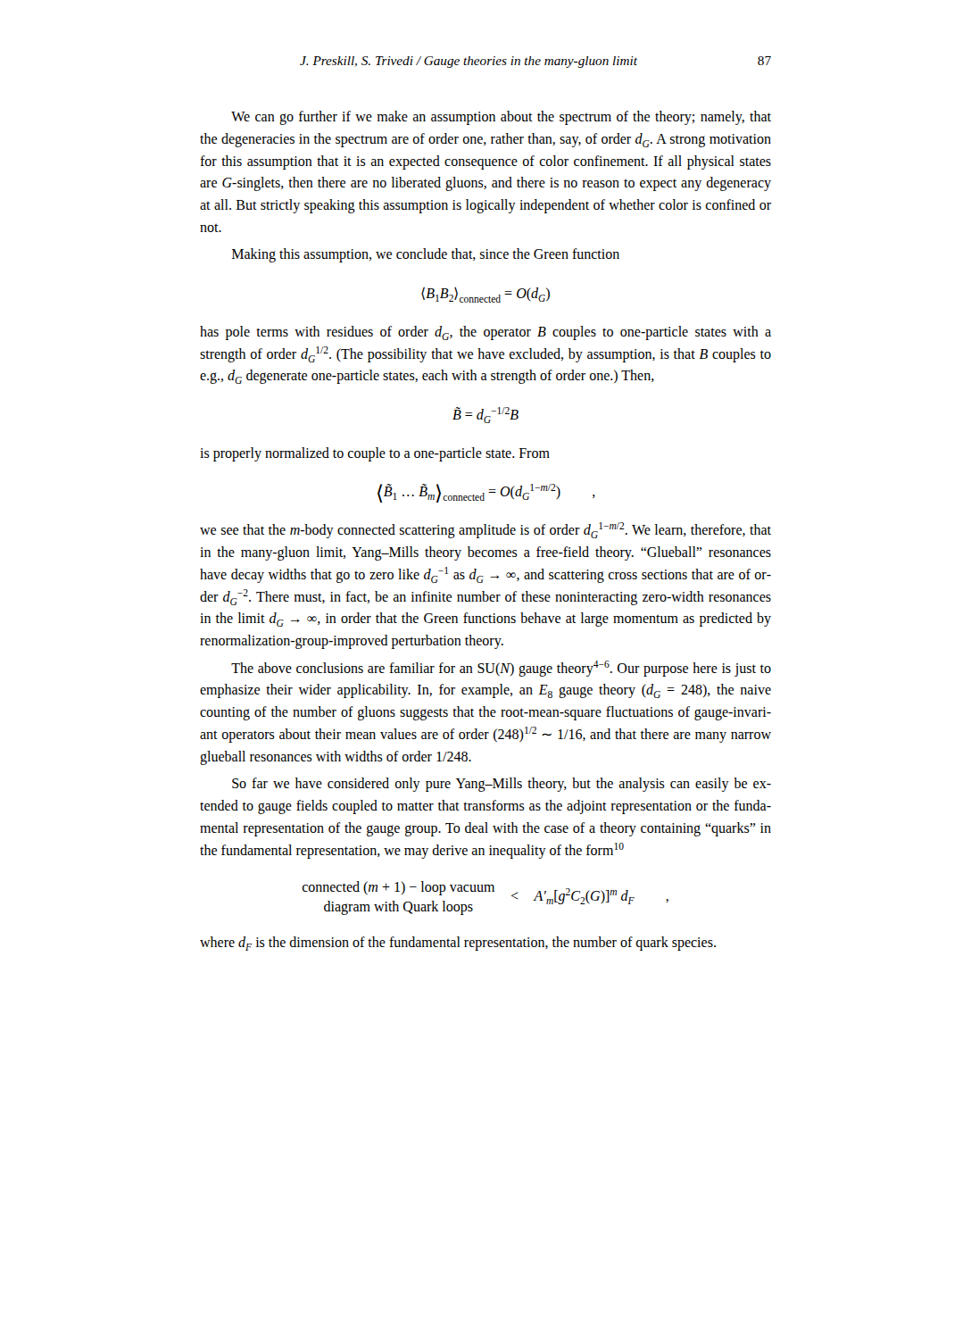J. Preskill, S. Trivedi / Gauge theories in the many-gluon limit 87
We can go further if we make an assumption about the spectrum of the theory; namely, that the degeneracies in the spectrum are of order one, rather than, say, of order dG. A strong motivation for this assumption that it is an expected consequence of color confinement. If all physical states are G-singlets, then there are no liberated gluons, and there is no reason to expect any degeneracy at all. But strictly speaking this assumption is logically independent of whether color is confined or not.
Making this assumption, we conclude that, since the Green function
⟨B1B2⟩connected = O(dG)
has pole terms with residues of order dG, the operator B couples to one-particle states with a strength of order dG1/2. (The possibility that we have excluded, by assumption, is that B couples to e.g., dG degenerate one-particle states, each with a strength of order one.) Then,
B̃ = dG−1/2B
is properly normalized to couple to a one-particle state. From
⟨B̃1 … B̃m⟩connected = O(dG1−m/2),
we see that the m-body connected scattering amplitude is of order dG1−m/2. We learn, therefore, that in the many-gluon limit, Yang–Mills theory becomes a free-field theory. “Glueball” resonances have decay widths that go to zero like dG−1 as dG → ∞, and scattering cross sections that are of order dG−2. There must, in fact, be an infinite number of these noninteracting zero-width resonances in the limit dG → ∞, in order that the Green functions behave at large momentum as predicted by renormalization-group-improved perturbation theory.
The above conclusions are familiar for an SU(N) gauge theory4−6. Our purpose here is just to emphasize their wider applicability. In, for example, an E8 gauge theory (dG = 248), the naive counting of the number of gluons suggests that the root-mean-square fluctuations of gauge-invariant operators about their mean values are of order (248)1/2 ∼ 1/16, and that there are many narrow glueball resonances with widths of order 1/248.
So far we have considered only pure Yang–Mills theory, but the analysis can easily be extended to gauge fields coupled to matter that transforms as the adjoint representation or the fundamental representation of the gauge group. To deal with the case of a theory containing “quarks” in the fundamental representation, we may derive an inequality of the form10
connected (m + 1) − loop vacuum
diagram with Quark loops
<
A′m[g2C2(G)]m dF,
where dF is the dimension of the fundamental representation, the number of quark species.